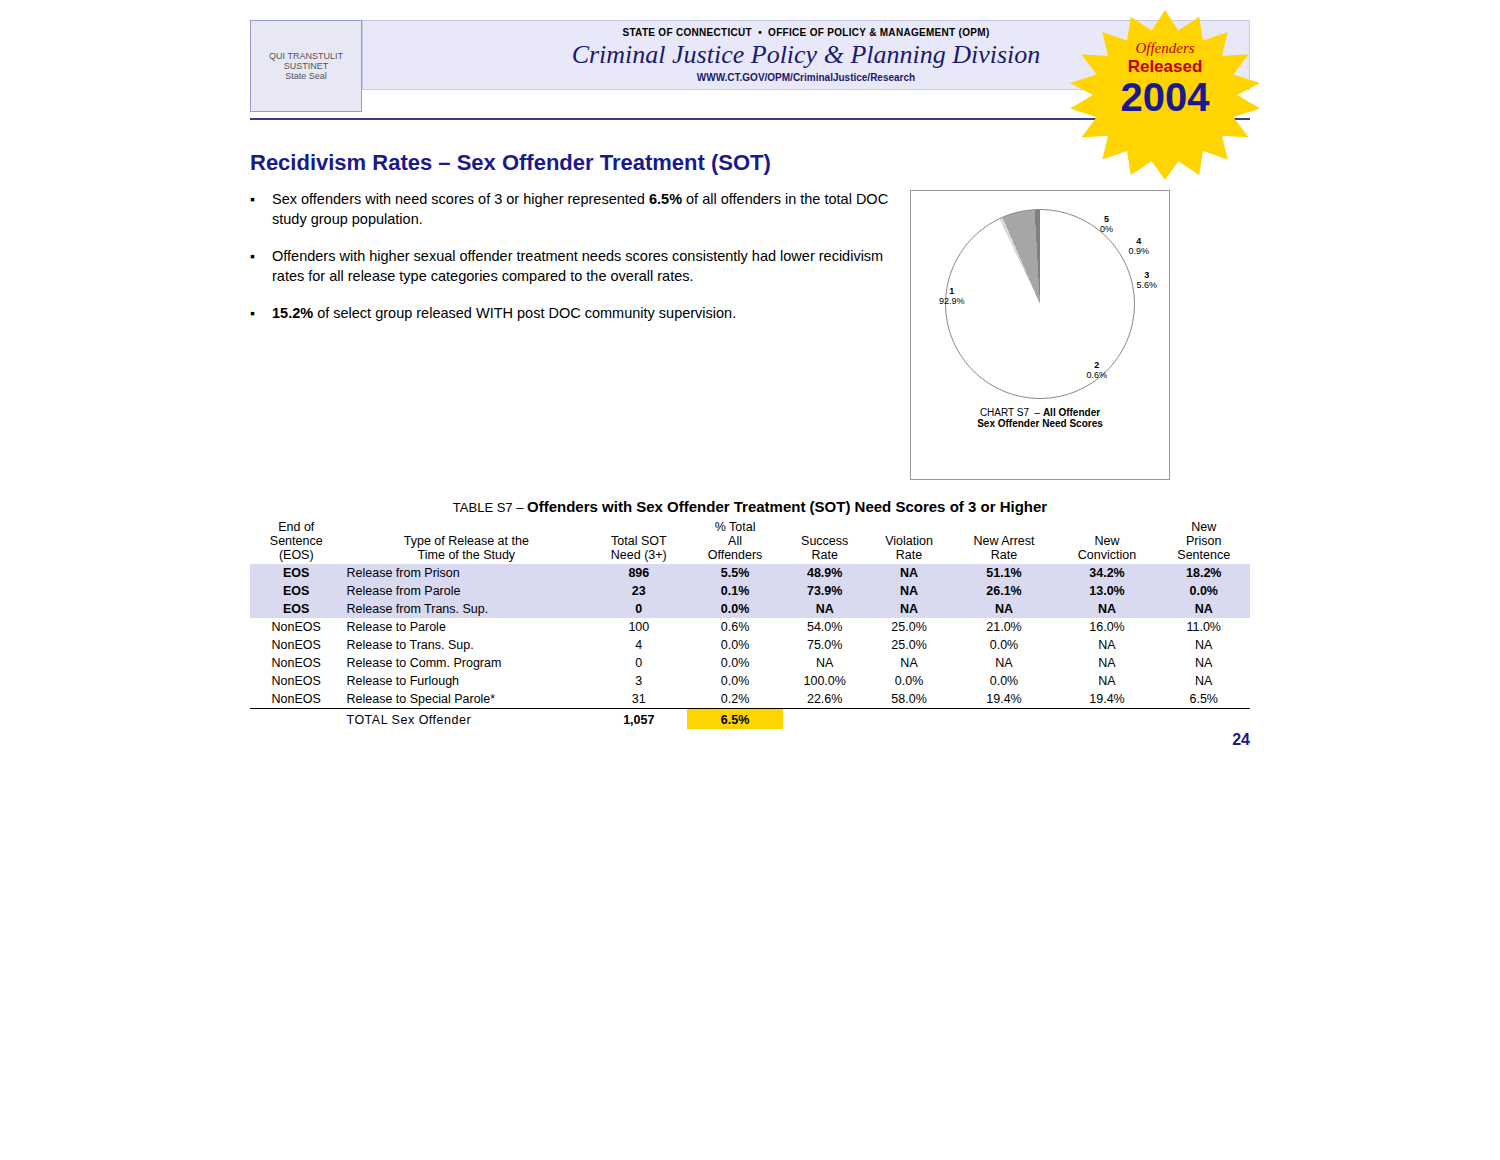QUI TRANSTULIT SUSTINET
State Seal
STATE OF CONNECTICUT • OFFICE OF POLICY & MANAGEMENT (OPM)
Criminal Justice Policy & Planning Division
WWW.CT.GOV/OPM/CriminalJustice/Research
Offenders
Released
2004
Recidivism Rates – Sex Offender Treatment (SOT)
Sex offenders with need scores of 3 or higher represented 6.5% of all offenders in the total DOC study group population.
Offenders with higher sexual offender treatment needs scores consistently had lower recidivism rates for all release type categories compared to the overall rates.
15.2% of select group released WITH post DOC community supervision.
192.9%
20.6%
35.6%
40.9%
50%
CHART S7 – All Offender
Sex Offender Need Scores
TABLE S7 – Offenders with Sex Offender Treatment (SOT) Need Scores of 3 or Higher
| End of Sentence (EOS) | Type of Release at the Time of the Study | Total SOT Need (3+) | % Total All Offenders | Success Rate | Violation Rate | New Arrest Rate | New Conviction | New Prison Sentence |
| --- | --- | --- | --- | --- | --- | --- | --- | --- |
| EOS | Release from Prison | 896 | 5.5% | 48.9% | NA | 51.1% | 34.2% | 18.2% |
| EOS | Release from Parole | 23 | 0.1% | 73.9% | NA | 26.1% | 13.0% | 0.0% |
| EOS | Release from Trans. Sup. | 0 | 0.0% | NA | NA | NA | NA | NA |
| NonEOS | Release to Parole | 100 | 0.6% | 54.0% | 25.0% | 21.0% | 16.0% | 11.0% |
| NonEOS | Release to Trans. Sup. | 4 | 0.0% | 75.0% | 25.0% | 0.0% | NA | NA |
| NonEOS | Release to Comm. Program | 0 | 0.0% | NA | NA | NA | NA | NA |
| NonEOS | Release to Furlough | 3 | 0.0% | 100.0% | 0.0% | 0.0% | NA | NA |
| NonEOS | Release to Special Parole* | 31 | 0.2% | 22.6% | 58.0% | 19.4% | 19.4% | 6.5% |
| | TOTAL Sex Offender | 1,057 | 6.5% | | | | | |
24